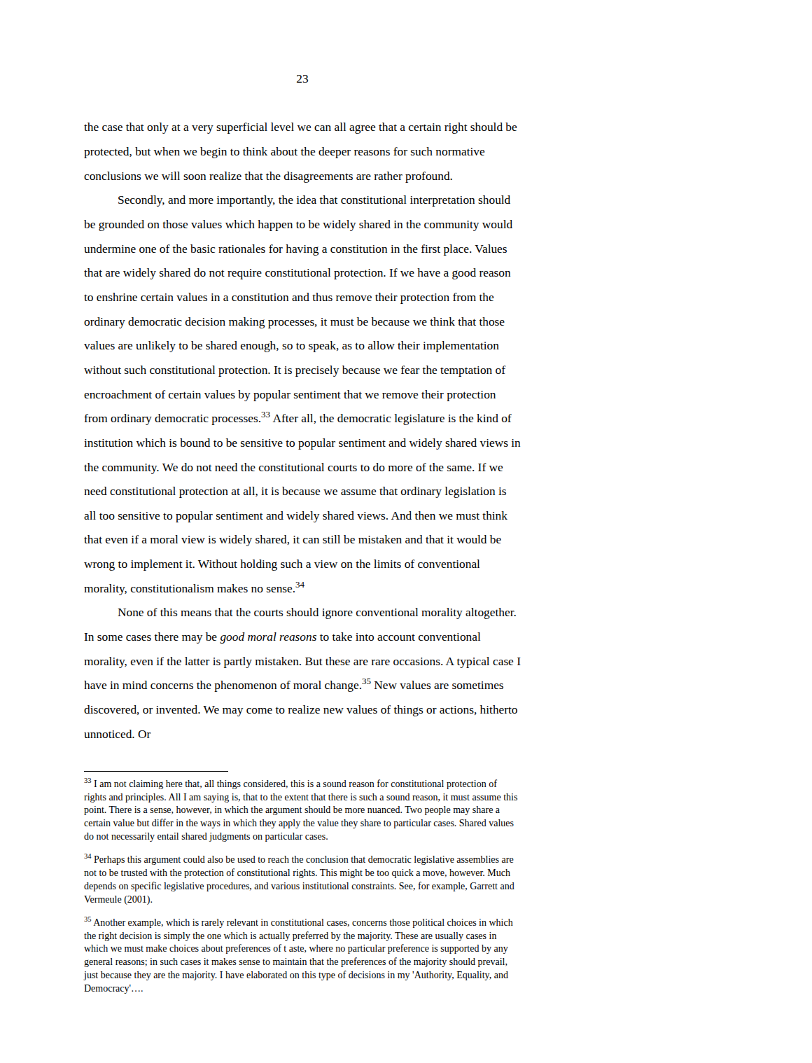23
the case that only at a very superficial level we can all agree that a certain right should be protected, but when we begin to think about the deeper reasons for such normative conclusions we will soon realize that the disagreements are rather profound.
Secondly, and more importantly, the idea that constitutional interpretation should be grounded on those values which happen to be widely shared in the community would undermine one of the basic rationales for having a constitution in the first place. Values that are widely shared do not require constitutional protection. If we have a good reason to enshrine certain values in a constitution and thus remove their protection from the ordinary democratic decision making processes, it must be because we think that those values are unlikely to be shared enough, so to speak, as to allow their implementation without such constitutional protection. It is precisely because we fear the temptation of encroachment of certain values by popular sentiment that we remove their protection from ordinary democratic processes.33 After all, the democratic legislature is the kind of institution which is bound to be sensitive to popular sentiment and widely shared views in the community. We do not need the constitutional courts to do more of the same. If we need constitutional protection at all, it is because we assume that ordinary legislation is all too sensitive to popular sentiment and widely shared views. And then we must think that even if a moral view is widely shared, it can still be mistaken and that it would be wrong to implement it. Without holding such a view on the limits of conventional morality, constitutionalism makes no sense.34
None of this means that the courts should ignore conventional morality altogether. In some cases there may be good moral reasons to take into account conventional morality, even if the latter is partly mistaken. But these are rare occasions. A typical case I have in mind concerns the phenomenon of moral change.35 New values are sometimes discovered, or invented. We may come to realize new values of things or actions, hitherto unnoticed. Or
33 I am not claiming here that, all things considered, this is a sound reason for constitutional protection of rights and principles. All I am saying is, that to the extent that there is such a sound reason, it must assume this point. There is a sense, however, in which the argument should be more nuanced. Two people may share a certain value but differ in the ways in which they apply the value they share to particular cases. Shared values do not necessarily entail shared judgments on particular cases.
34 Perhaps this argument could also be used to reach the conclusion that democratic legislative assemblies are not to be trusted with the protection of constitutional rights. This might be too quick a move, however. Much depends on specific legislative procedures, and various institutional constraints. See, for example, Garrett and Vermeule (2001).
35 Another example, which is rarely relevant in constitutional cases, concerns those political choices in which the right decision is simply the one which is actually preferred by the majority. These are usually cases in which we must make choices about preferences of t aste, where no particular preference is supported by any general reasons; in such cases it makes sense to maintain that the preferences of the majority should prevail, just because they are the majority. I have elaborated on this type of decisions in my 'Authority, Equality, and Democracy'….